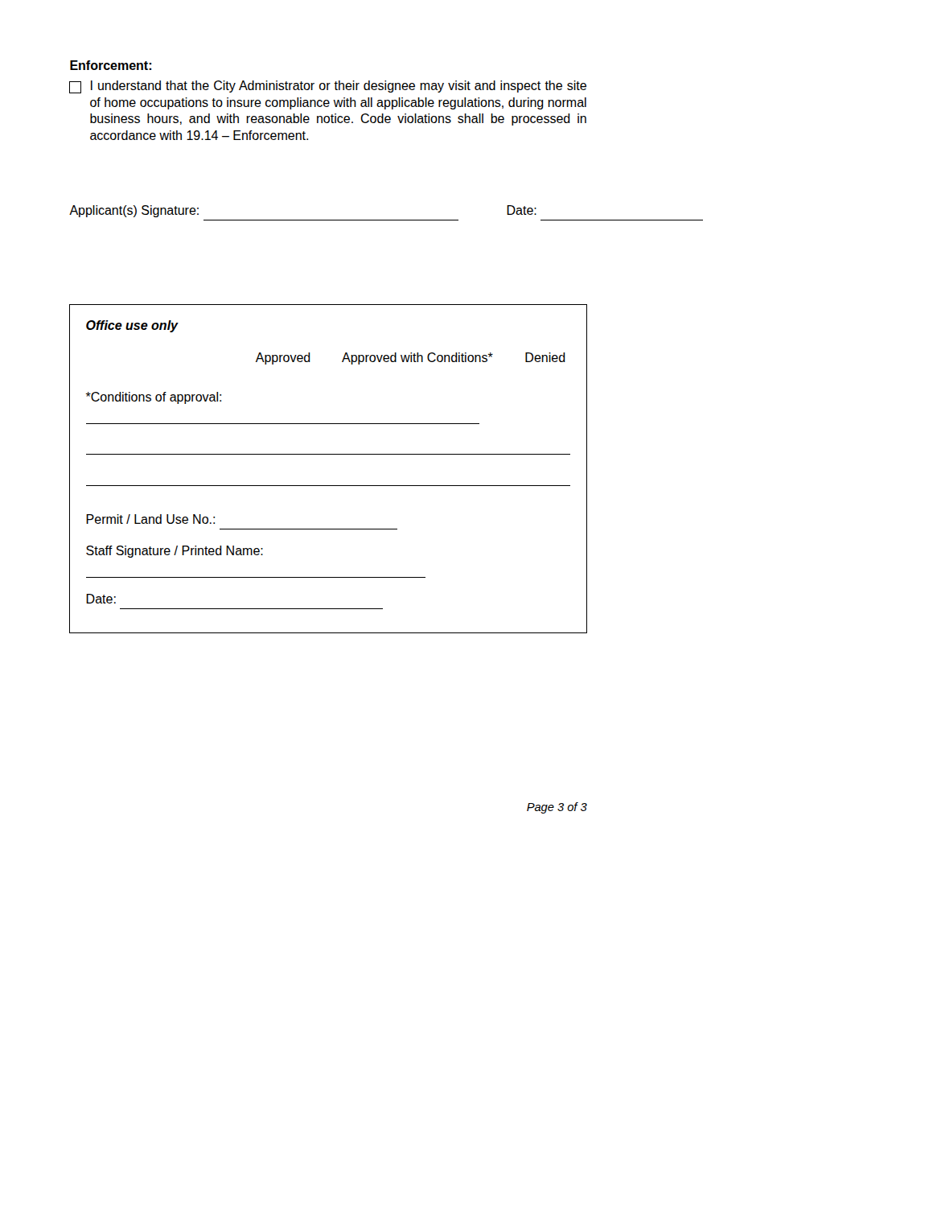Enforcement:
I understand that the City Administrator or their designee may visit and inspect the site of home occupations to insure compliance with all applicable regulations, during normal business hours, and with reasonable notice. Code violations shall be processed in accordance with 19.14 – Enforcement.
Applicant(s) Signature:
Date:
Office use only
Approved Approved with Conditions* Denied
*Conditions of approval:
Permit / Land Use No.:
Staff Signature / Printed Name:
Date:
Page 3 of 3